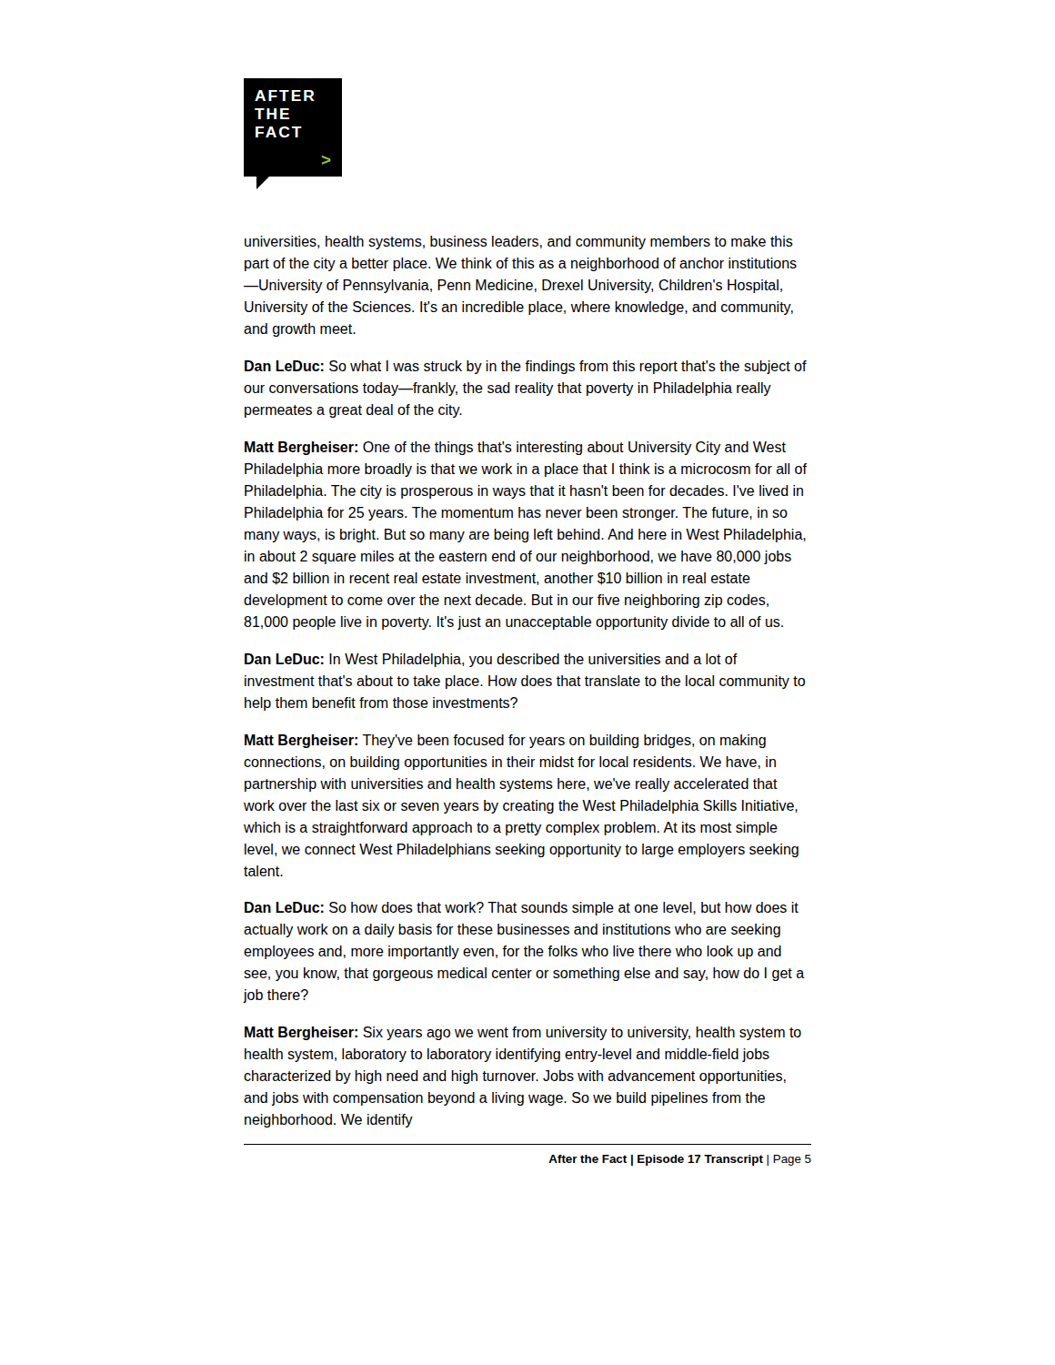AFTER
THE
FACT >
universities, health systems, business leaders, and community members to make this part of the city a better place. We think of this as a neighborhood of anchor institutions—University of Pennsylvania, Penn Medicine, Drexel University, Children's Hospital, University of the Sciences. It's an incredible place, where knowledge, and community, and growth meet.
Dan LeDuc: So what I was struck by in the findings from this report that's the subject of our conversations today—frankly, the sad reality that poverty in Philadelphia really permeates a great deal of the city.
Matt Bergheiser: One of the things that's interesting about University City and West Philadelphia more broadly is that we work in a place that I think is a microcosm for all of Philadelphia. The city is prosperous in ways that it hasn't been for decades. I've lived in Philadelphia for 25 years. The momentum has never been stronger. The future, in so many ways, is bright. But so many are being left behind. And here in West Philadelphia, in about 2 square miles at the eastern end of our neighborhood, we have 80,000 jobs and $2 billion in recent real estate investment, another $10 billion in real estate development to come over the next decade. But in our five neighboring zip codes, 81,000 people live in poverty. It's just an unacceptable opportunity divide to all of us.
Dan LeDuc: In West Philadelphia, you described the universities and a lot of investment that's about to take place. How does that translate to the local community to help them benefit from those investments?
Matt Bergheiser: They've been focused for years on building bridges, on making connections, on building opportunities in their midst for local residents. We have, in partnership with universities and health systems here, we've really accelerated that work over the last six or seven years by creating the West Philadelphia Skills Initiative, which is a straightforward approach to a pretty complex problem. At its most simple level, we connect West Philadelphians seeking opportunity to large employers seeking talent.
Dan LeDuc: So how does that work? That sounds simple at one level, but how does it actually work on a daily basis for these businesses and institutions who are seeking employees and, more importantly even, for the folks who live there who look up and see, you know, that gorgeous medical center or something else and say, how do I get a job there?
Matt Bergheiser: Six years ago we went from university to university, health system to health system, laboratory to laboratory identifying entry-level and middle-field jobs characterized by high need and high turnover. Jobs with advancement opportunities, and jobs with compensation beyond a living wage. So we build pipelines from the neighborhood. We identify
After the Fact | Episode 17 Transcript | Page 5